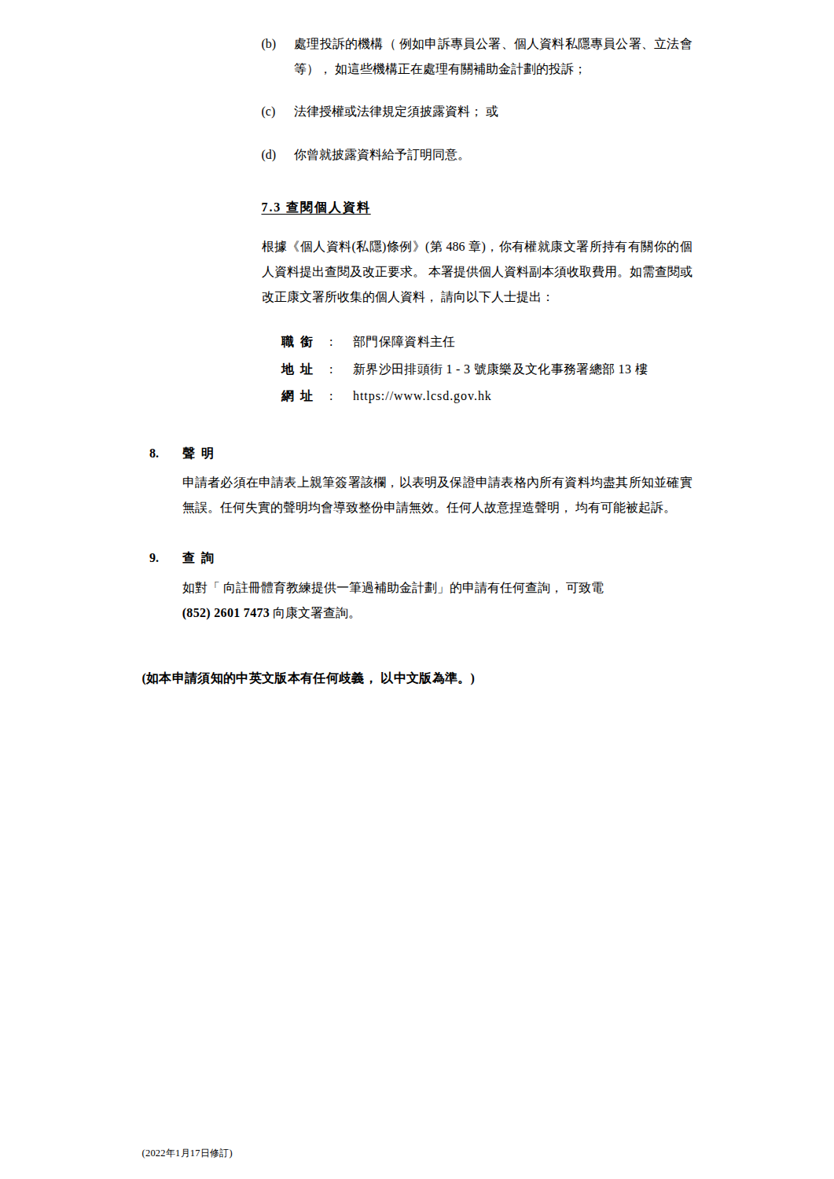(b) 處理投訴的機構（ 例如申訴專員公署、個人資料私隱專員公署、立法會等）， 如這些機構正在處理有關補助金計劃的投訴；
(c) 法律授權或法律規定須披露資料； 或
(d) 你曾就披露資料給予訂明同意。
7.3 查閱個人資料
根據《個人資料(私隱)條例》(第 486 章)，你有權就康文署所持有有關你的個人資料提出查閱及改正要求。 本署提供個人資料副本須收取費用。如需查閱或改正康文署所收集的個人資料， 請向以下人士提出：
| 職銜 | : | 部門保障資料主任 |
| 地址 | : | 新界沙田排頭街 1 - 3 號康樂及文化事務署總部 13 樓 |
| 網址 | : | https://www.lcsd.gov.hk |
8.
聲明
申請者必須在申請表上親筆簽署該欄，以表明及保證申請表格內所有資料均盡其所知並確實無誤。任何失實的聲明均會導致整份申請無效。任何人故意捏造聲明， 均有可能被起訴。
9.
查詢
如對「 向註冊體育教練提供一筆過補助金計劃」的申請有任何查詢， 可致電
(852) 2601 7473 向康文署查詢。
(如本申請須知的中英文版本有任何歧義， 以中文版為準。)
(2022年1月17日修訂)